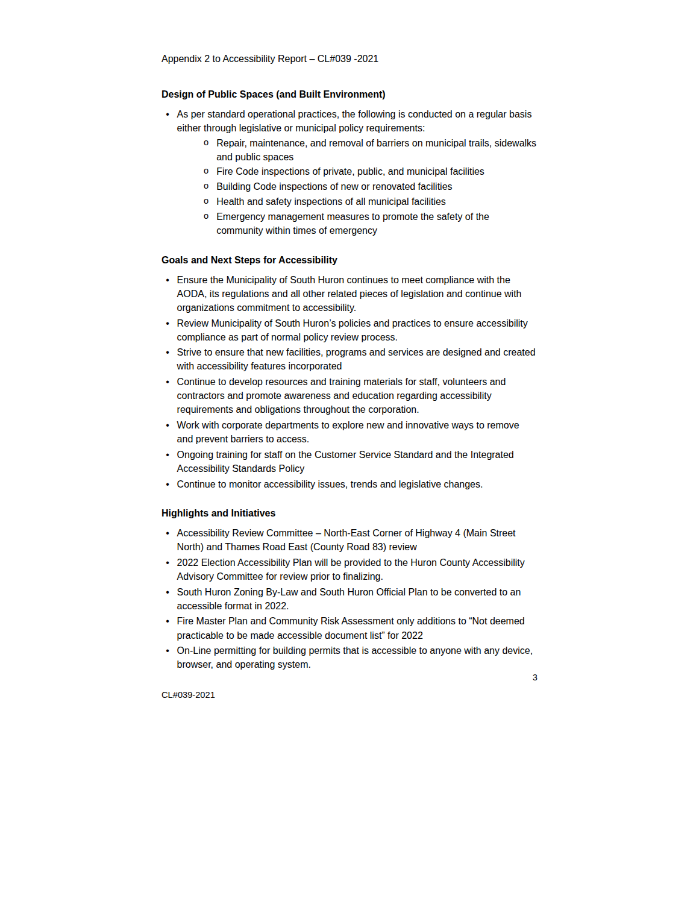Appendix 2 to Accessibility Report – CL#039 -2021
Design of Public Spaces (and Built Environment)
As per standard operational practices, the following is conducted on a regular basis either through legislative or municipal policy requirements:
Repair, maintenance, and removal of barriers on municipal trails, sidewalks and public spaces
Fire Code inspections of private, public, and municipal facilities
Building Code inspections of new or renovated facilities
Health and safety inspections of all municipal facilities
Emergency management measures to promote the safety of the community within times of emergency
Goals and Next Steps for Accessibility
Ensure the Municipality of South Huron continues to meet compliance with the AODA, its regulations and all other related pieces of legislation and continue with organizations commitment to accessibility.
Review Municipality of South Huron’s policies and practices to ensure accessibility compliance as part of normal policy review process.
Strive to ensure that new facilities, programs and services are designed and created with accessibility features incorporated
Continue to develop resources and training materials for staff, volunteers and contractors and promote awareness and education regarding accessibility requirements and obligations throughout the corporation.
Work with corporate departments to explore new and innovative ways to remove and prevent barriers to access.
Ongoing training for staff on the Customer Service Standard and the Integrated Accessibility Standards Policy
Continue to monitor accessibility issues, trends and legislative changes.
Highlights and Initiatives
Accessibility Review Committee – North-East Corner of Highway 4 (Main Street North) and Thames Road East (County Road 83) review
2022 Election Accessibility Plan will be provided to the Huron County Accessibility Advisory Committee for review prior to finalizing.
South Huron Zoning By-Law and South Huron Official Plan to be converted to an accessible format in 2022.
Fire Master Plan and Community Risk Assessment only additions to “Not deemed practicable to be made accessible document list” for 2022
On-Line permitting for building permits that is accessible to anyone with any device, browser, and operating system.
3
CL#039-2021